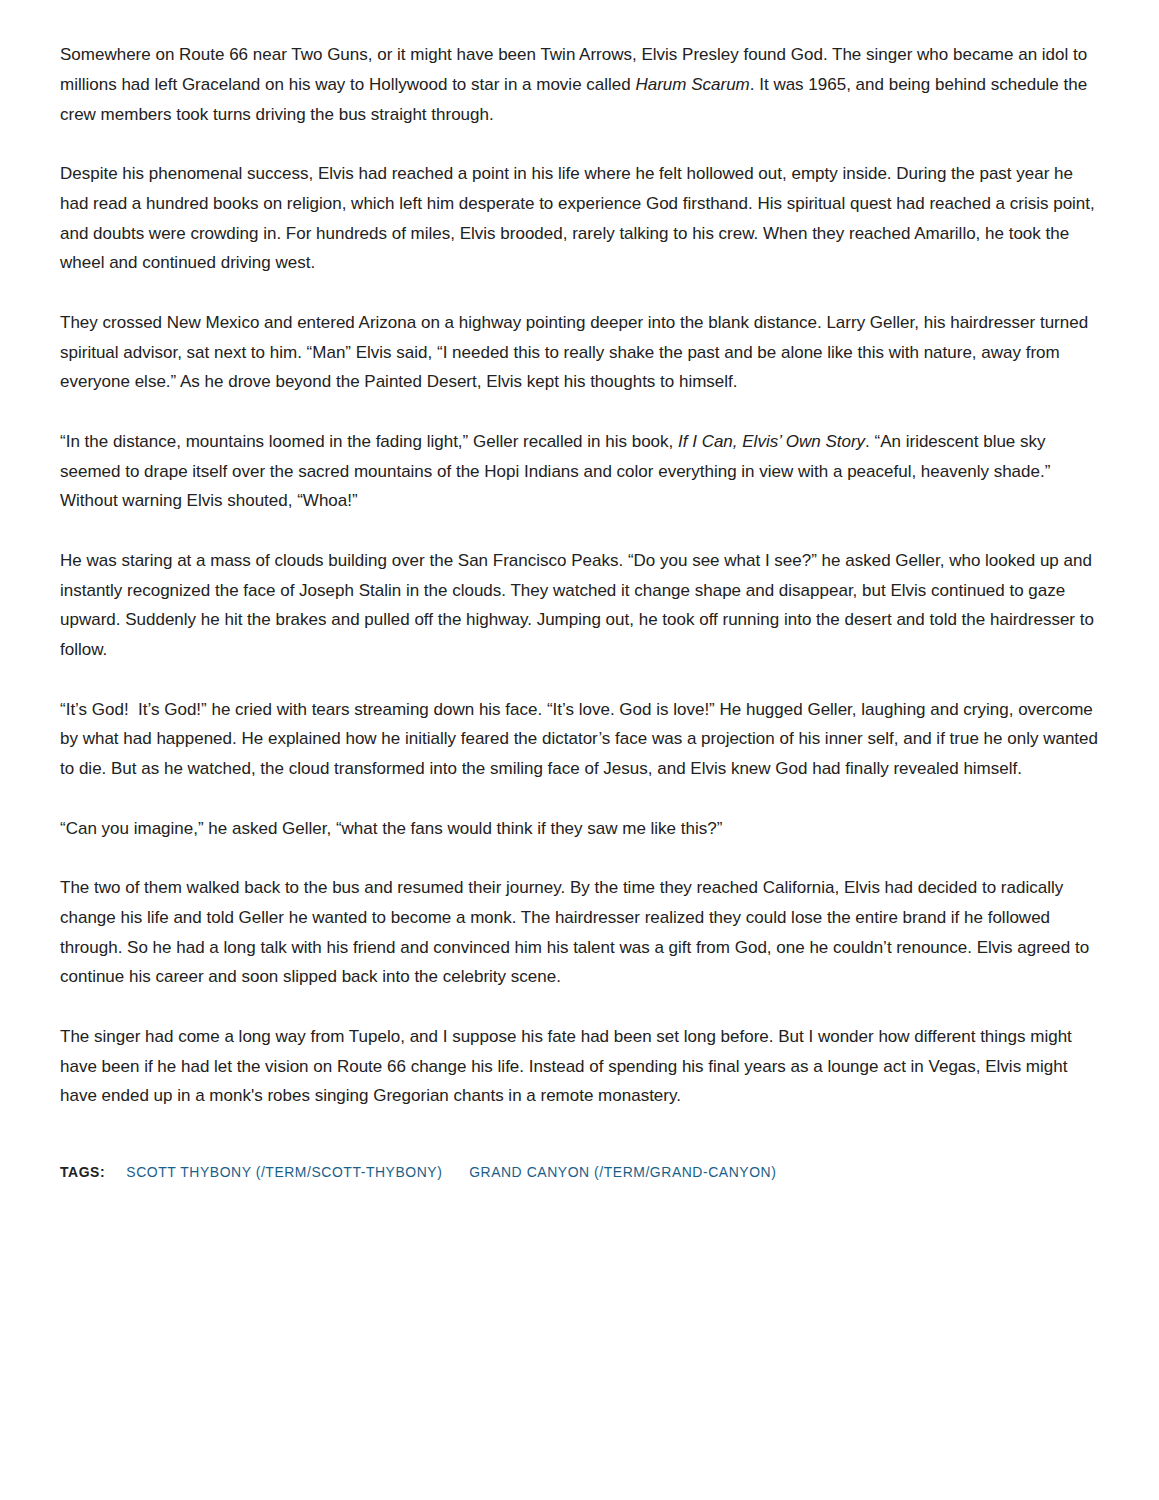Somewhere on Route 66 near Two Guns, or it might have been Twin Arrows, Elvis Presley found God. The singer who became an idol to millions had left Graceland on his way to Hollywood to star in a movie called Harum Scarum. It was 1965, and being behind schedule the crew members took turns driving the bus straight through.
Despite his phenomenal success, Elvis had reached a point in his life where he felt hollowed out, empty inside. During the past year he had read a hundred books on religion, which left him desperate to experience God firsthand. His spiritual quest had reached a crisis point, and doubts were crowding in. For hundreds of miles, Elvis brooded, rarely talking to his crew. When they reached Amarillo, he took the wheel and continued driving west.
They crossed New Mexico and entered Arizona on a highway pointing deeper into the blank distance. Larry Geller, his hairdresser turned spiritual advisor, sat next to him. “Man” Elvis said, “I needed this to really shake the past and be alone like this with nature, away from everyone else.” As he drove beyond the Painted Desert, Elvis kept his thoughts to himself.
“In the distance, mountains loomed in the fading light,” Geller recalled in his book, If I Can, Elvis’ Own Story. “An iridescent blue sky seemed to drape itself over the sacred mountains of the Hopi Indians and color everything in view with a peaceful, heavenly shade.” Without warning Elvis shouted, “Whoa!”
He was staring at a mass of clouds building over the San Francisco Peaks. “Do you see what I see?” he asked Geller, who looked up and instantly recognized the face of Joseph Stalin in the clouds. They watched it change shape and disappear, but Elvis continued to gaze upward. Suddenly he hit the brakes and pulled off the highway. Jumping out, he took off running into the desert and told the hairdresser to follow.
“It’s God! It’s God!” he cried with tears streaming down his face. “It’s love. God is love!” He hugged Geller, laughing and crying, overcome by what had happened. He explained how he initially feared the dictator’s face was a projection of his inner self, and if true he only wanted to die. But as he watched, the cloud transformed into the smiling face of Jesus, and Elvis knew God had finally revealed himself.
“Can you imagine,” he asked Geller, “what the fans would think if they saw me like this?”
The two of them walked back to the bus and resumed their journey. By the time they reached California, Elvis had decided to radically change his life and told Geller he wanted to become a monk. The hairdresser realized they could lose the entire brand if he followed through. So he had a long talk with his friend and convinced him his talent was a gift from God, one he couldn’t renounce. Elvis agreed to continue his career and soon slipped back into the celebrity scene.
The singer had come a long way from Tupelo, and I suppose his fate had been set long before. But I wonder how different things might have been if he had let the vision on Route 66 change his life. Instead of spending his final years as a lounge act in Vegas, Elvis might have ended up in a monk's robes singing Gregorian chants in a remote monastery.
Tags: Scott Thybony (/term/scott-thybony) Grand Canyon (/term/grand-canyon)